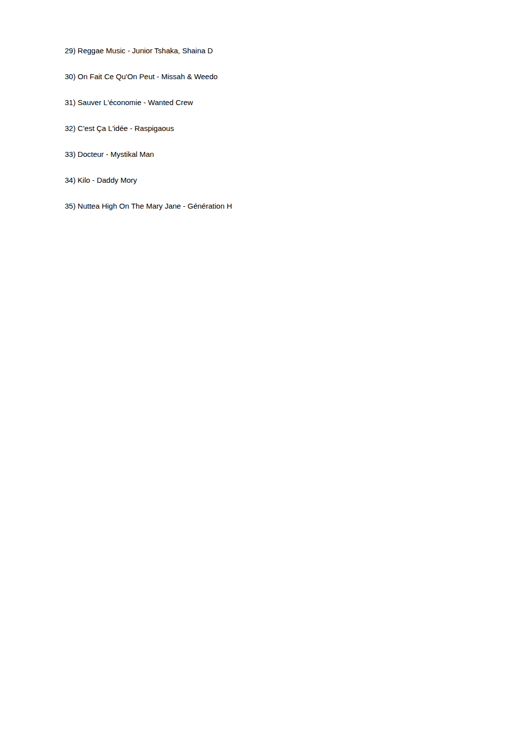29) Reggae Music - Junior Tshaka, Shaina D
30) On Fait Ce Qu'On Peut - Missah & Weedo
31) Sauver L'économie - Wanted Crew
32) C'est Ça L'idée - Raspigaous
33) Docteur - Mystikal Man
34) Kilo - Daddy Mory
35) Nuttea High On The Mary Jane - Génération H